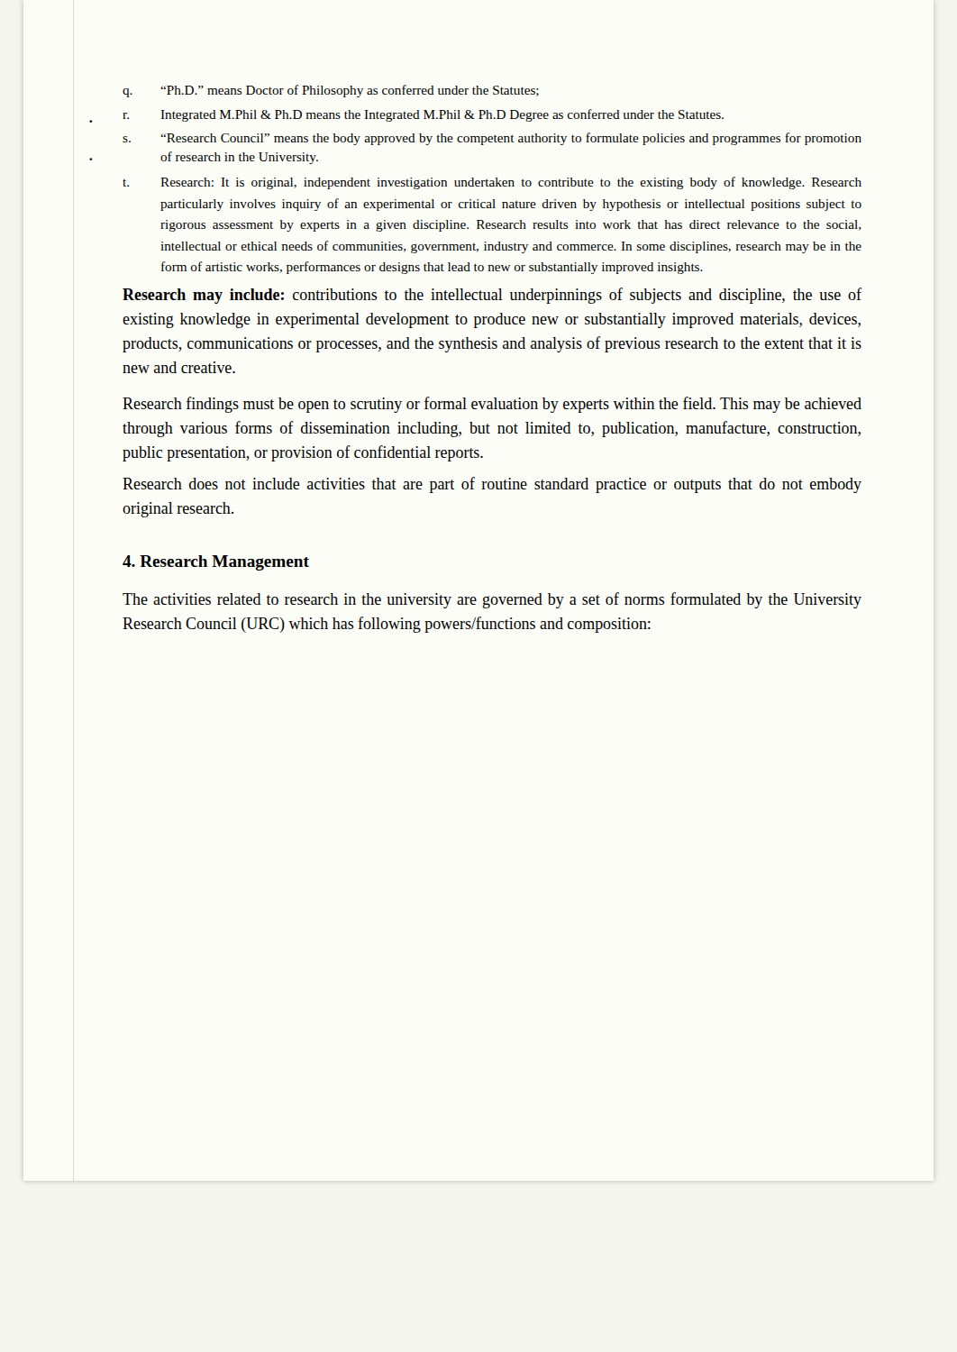. .
q. “Ph.D.” means Doctor of Philosophy as conferred under the Statutes;
r. Integrated M.Phil & Ph.D means the Integrated M.Phil & Ph.D Degree as conferred under the Statutes.
s. “Research Council” means the body approved by the competent authority to formulate policies and programmes for promotion of research in the University.
t. Research: It is original, independent investigation undertaken to contribute to the existing body of knowledge. Research particularly involves inquiry of an experimental or critical nature driven by hypothesis or intellectual positions subject to rigorous assessment by experts in a given discipline. Research results into work that has direct relevance to the social, intellectual or ethical needs of communities, government, industry and commerce. In some disciplines, research may be in the form of artistic works, performances or designs that lead to new or substantially improved insights.
Research may include: contributions to the intellectual underpinnings of subjects and discipline, the use of existing knowledge in experimental development to produce new or substantially improved materials, devices, products, communications or processes, and the synthesis and analysis of previous research to the extent that it is new and creative.
Research findings must be open to scrutiny or formal evaluation by experts within the field. This may be achieved through various forms of dissemination including, but not limited to, publication, manufacture, construction, public presentation, or provision of confidential reports.
Research does not include activities that are part of routine standard practice or outputs that do not embody original research.
4. Research Management
The activities related to research in the university are governed by a set of norms formulated by the University Research Council (URC) which has following powers/functions and composition: